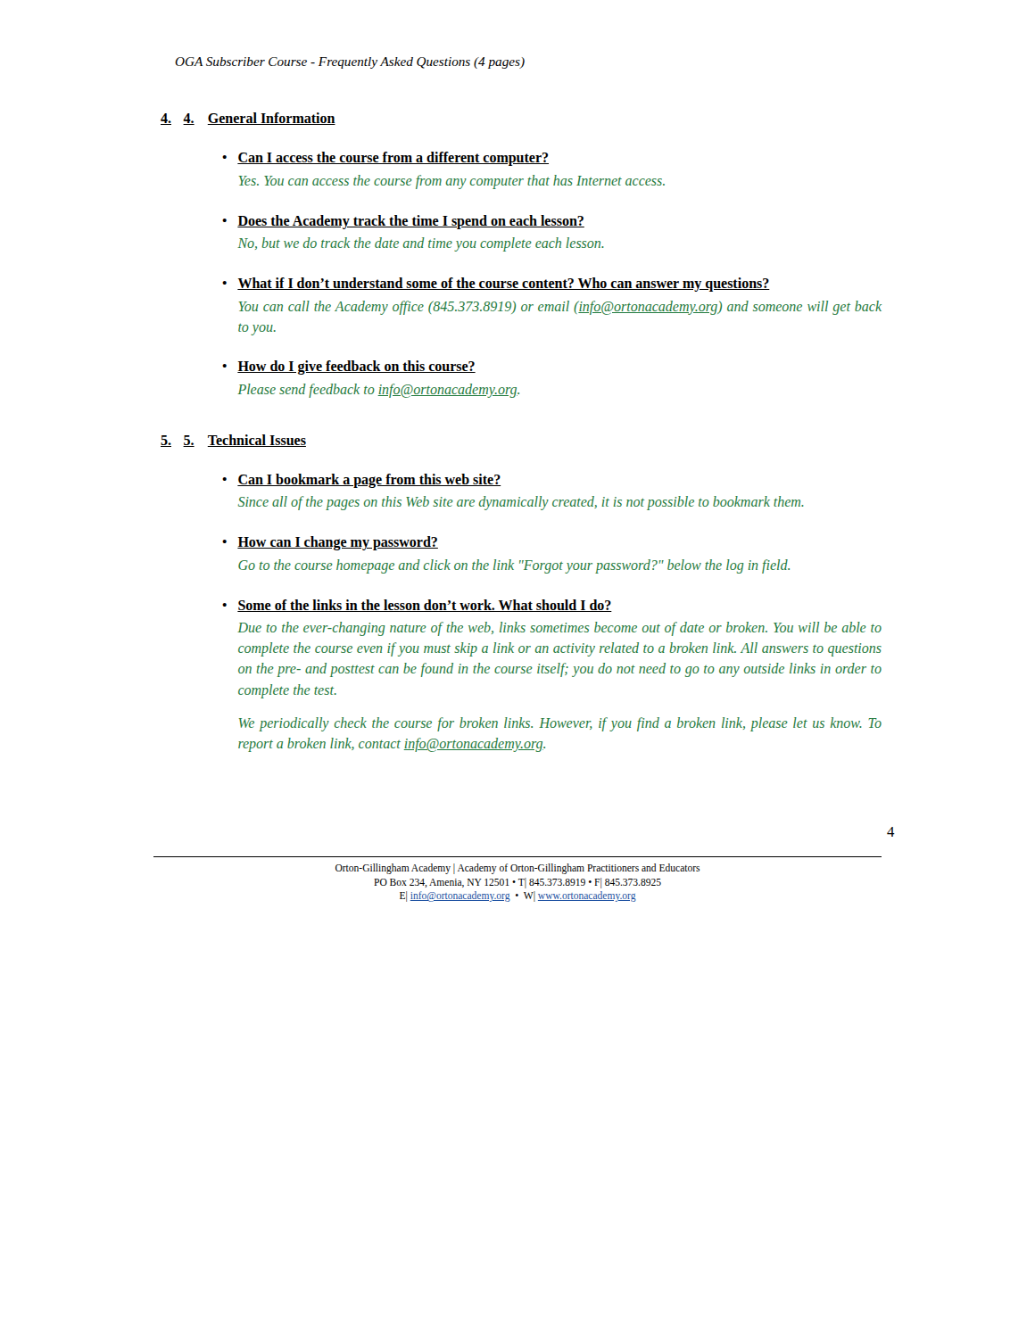OGA Subscriber Course - Frequently Asked Questions (4 pages)
4. General Information
Can I access the course from a different computer? Yes. You can access the course from any computer that has Internet access.
Does the Academy track the time I spend on each lesson? No, but we do track the date and time you complete each lesson.
What if I don’t understand some of the course content? Who can answer my questions? You can call the Academy office (845.373.8919) or email (info@ortonacademy.org) and someone will get back to you.
How do I give feedback on this course? Please send feedback to info@ortonacademy.org.
5. Technical Issues
Can I bookmark a page from this web site? Since all of the pages on this Web site are dynamically created, it is not possible to bookmark them.
How can I change my password? Go to the course homepage and click on the link "Forgot your password?" below the log in field.
Some of the links in the lesson don’t work. What should I do?
Due to the ever-changing nature of the web, links sometimes become out of date or broken. You will be able to complete the course even if you must skip a link or an activity related to a broken link. All answers to questions on the pre- and posttest can be found in the course itself; you do not need to go to any outside links in order to complete the test.
We periodically check the course for broken links. However, if you find a broken link, please let us know. To report a broken link, contact info@ortonacademy.org.
4
Orton-Gillingham Academy | Academy of Orton-Gillingham Practitioners and Educators
PO Box 234, Amenia, NY 12501 • T| 845.373.8919 • F| 845.373.8925
E| info@ortonacademy.org • W| www.ortonacademy.org